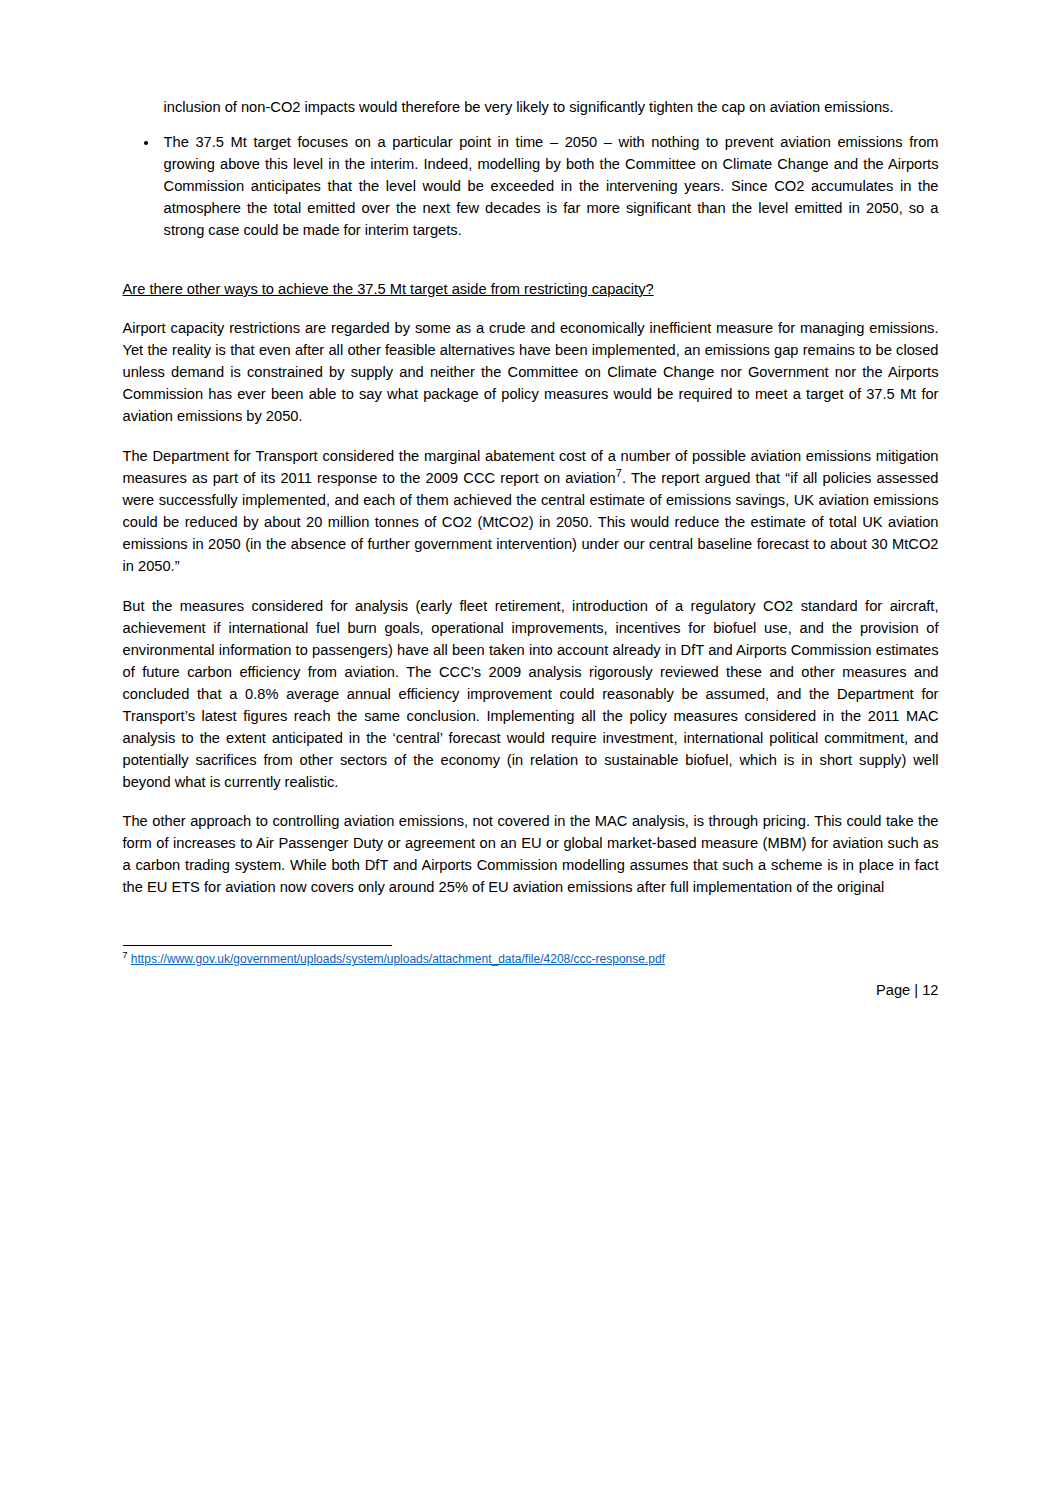inclusion of non-CO2 impacts would therefore be very likely to significantly tighten the cap on aviation emissions.
The 37.5 Mt target focuses on a particular point in time – 2050 – with nothing to prevent aviation emissions from growing above this level in the interim. Indeed, modelling by both the Committee on Climate Change and the Airports Commission anticipates that the level would be exceeded in the intervening years. Since CO2 accumulates in the atmosphere the total emitted over the next few decades is far more significant than the level emitted in 2050, so a strong case could be made for interim targets.
Are there other ways to achieve the 37.5 Mt target aside from restricting capacity?
Airport capacity restrictions are regarded by some as a crude and economically inefficient measure for managing emissions. Yet the reality is that even after all other feasible alternatives have been implemented, an emissions gap remains to be closed unless demand is constrained by supply and neither the Committee on Climate Change nor Government nor the Airports Commission has ever been able to say what package of policy measures would be required to meet a target of 37.5 Mt for aviation emissions by 2050.
The Department for Transport considered the marginal abatement cost of a number of possible aviation emissions mitigation measures as part of its 2011 response to the 2009 CCC report on aviation7. The report argued that “if all policies assessed were successfully implemented, and each of them achieved the central estimate of emissions savings, UK aviation emissions could be reduced by about 20 million tonnes of CO2 (MtCO2) in 2050. This would reduce the estimate of total UK aviation emissions in 2050 (in the absence of further government intervention) under our central baseline forecast to about 30 MtCO2 in 2050.”
But the measures considered for analysis (early fleet retirement, introduction of a regulatory CO2 standard for aircraft, achievement if international fuel burn goals, operational improvements, incentives for biofuel use, and the provision of environmental information to passengers) have all been taken into account already in DfT and Airports Commission estimates of future carbon efficiency from aviation. The CCC’s 2009 analysis rigorously reviewed these and other measures and concluded that a 0.8% average annual efficiency improvement could reasonably be assumed, and the Department for Transport’s latest figures reach the same conclusion. Implementing all the policy measures considered in the 2011 MAC analysis to the extent anticipated in the ‘central’ forecast would require investment, international political commitment, and potentially sacrifices from other sectors of the economy (in relation to sustainable biofuel, which is in short supply) well beyond what is currently realistic.
The other approach to controlling aviation emissions, not covered in the MAC analysis, is through pricing. This could take the form of increases to Air Passenger Duty or agreement on an EU or global market-based measure (MBM) for aviation such as a carbon trading system. While both DfT and Airports Commission modelling assumes that such a scheme is in place in fact the EU ETS for aviation now covers only around 25% of EU aviation emissions after full implementation of the original
7 https://www.gov.uk/government/uploads/system/uploads/attachment_data/file/4208/ccc-response.pdf
Page | 12